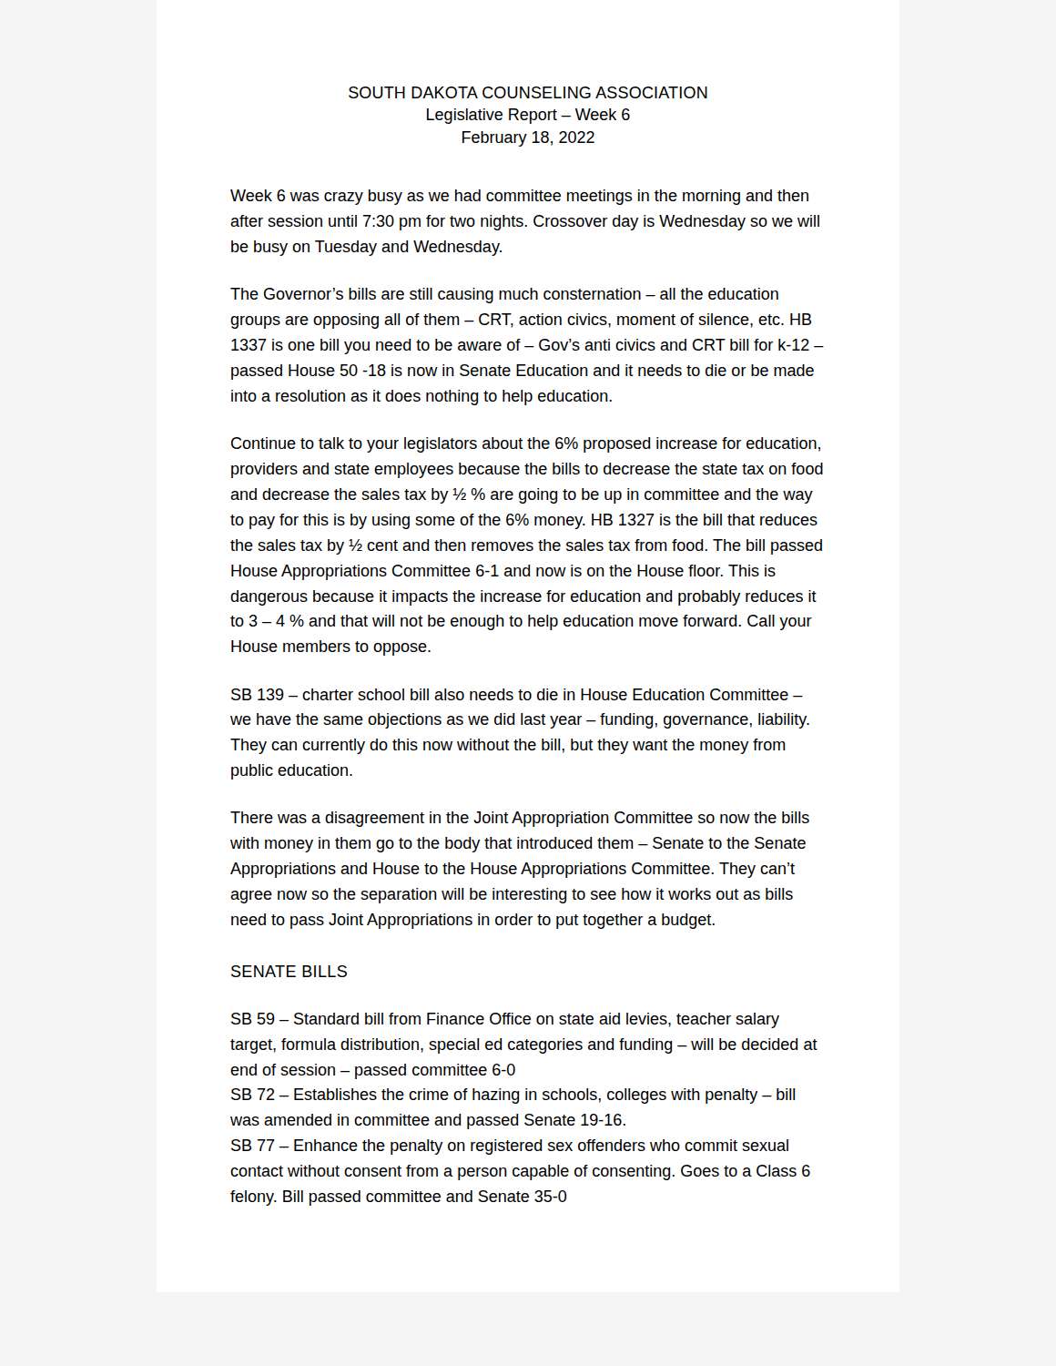SOUTH DAKOTA COUNSELING ASSOCIATION
Legislative Report – Week 6
February 18, 2022
Week 6 was crazy busy as we had committee meetings in the morning and then after session until 7:30 pm for two nights. Crossover day is Wednesday so we will be busy on Tuesday and Wednesday.
The Governor’s bills are still causing much consternation – all the education groups are opposing all of them – CRT, action civics, moment of silence, etc. HB 1337 is one bill you need to be aware of – Gov’s anti civics and CRT bill for k-12 – passed House 50 -18 is now in Senate Education and it needs to die or be made into a resolution as it does nothing to help education.
Continue to talk to your legislators about the 6% proposed increase for education, providers and state employees because the bills to decrease the state tax on food and decrease the sales tax by ½ % are going to be up in committee and the way to pay for this is by using some of the 6% money. HB 1327 is the bill that reduces the sales tax by ½ cent and then removes the sales tax from food. The bill passed House Appropriations Committee 6-1 and now is on the House floor. This is dangerous because it impacts the increase for education and probably reduces it to 3 – 4 % and that will not be enough to help education move forward. Call your House members to oppose.
SB 139 – charter school bill also needs to die in House Education Committee – we have the same objections as we did last year – funding, governance, liability. They can currently do this now without the bill, but they want the money from public education.
There was a disagreement in the Joint Appropriation Committee so now the bills with money in them go to the body that introduced them – Senate to the Senate Appropriations and House to the House Appropriations Committee. They can’t agree now so the separation will be interesting to see how it works out as bills need to pass Joint Appropriations in order to put together a budget.
SENATE BILLS
SB 59 – Standard bill from Finance Office on state aid levies, teacher salary target, formula distribution, special ed categories and funding – will be decided at end of session – passed committee 6-0
SB 72 – Establishes the crime of hazing in schools, colleges with penalty – bill was amended in committee and passed Senate 19-16.
SB 77 – Enhance the penalty on registered sex offenders who commit sexual contact without consent from a person capable of consenting. Goes to a Class 6 felony. Bill passed committee and Senate 35-0